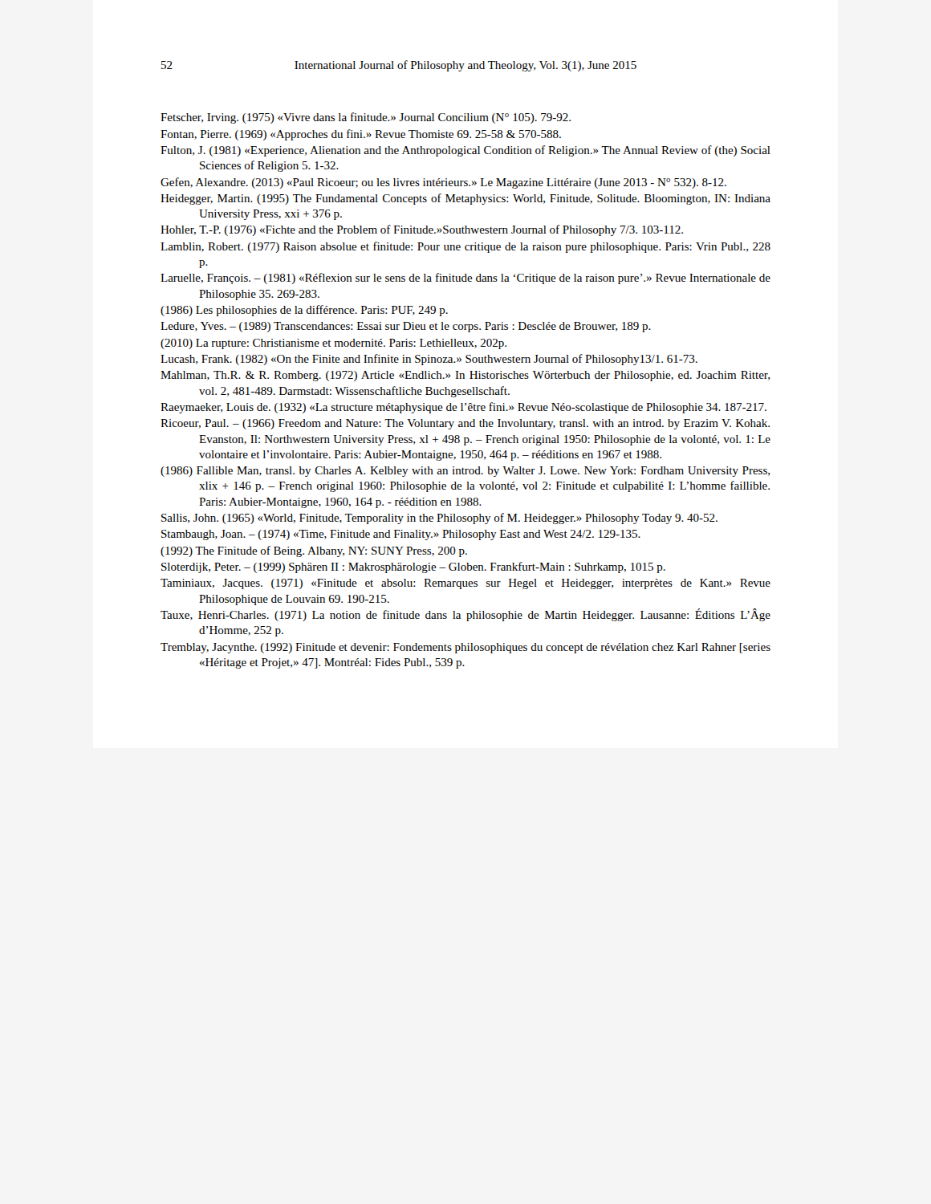52 International Journal of Philosophy and Theology, Vol. 3(1), June 2015
Fetscher, Irving. (1975) «Vivre dans la finitude.» Journal Concilium (N° 105). 79-92.
Fontan, Pierre. (1969) «Approches du fini.» Revue Thomiste 69. 25-58 & 570-588.
Fulton, J. (1981) «Experience, Alienation and the Anthropological Condition of Religion.» The Annual Review of (the) Social Sciences of Religion 5. 1-32.
Gefen, Alexandre. (2013) «Paul Ricoeur; ou les livres intérieurs.» Le Magazine Littéraire (June 2013 - N° 532). 8-12.
Heidegger, Martin. (1995) The Fundamental Concepts of Metaphysics: World, Finitude, Solitude. Bloomington, IN: Indiana University Press, xxi + 376 p.
Hohler, T.-P. (1976) «Fichte and the Problem of Finitude.»Southwestern Journal of Philosophy 7/3. 103-112.
Lamblin, Robert. (1977) Raison absolue et finitude: Pour une critique de la raison pure philosophique. Paris: Vrin Publ., 228 p.
Laruelle, François. – (1981) «Réflexion sur le sens de la finitude dans la ‘Critique de la raison pure’.» Revue Internationale de Philosophie 35. 269-283.
(1986) Les philosophies de la différence. Paris: PUF, 249 p.
Ledure, Yves. – (1989) Transcendances: Essai sur Dieu et le corps. Paris : Desclée de Brouwer, 189 p.
(2010) La rupture: Christianisme et modernité. Paris: Lethielleux, 202p.
Lucash, Frank. (1982) «On the Finite and Infinite in Spinoza.» Southwestern Journal of Philosophy13/1. 61-73.
Mahlman, Th.R. & R. Romberg. (1972) Article «Endlich.» In Historisches Wörterbuch der Philosophie, ed. Joachim Ritter, vol. 2, 481-489. Darmstadt: Wissenschaftliche Buchgesellschaft.
Raeymaeker, Louis de. (1932) «La structure métaphysique de l’être fini.» Revue Néo-scolastique de Philosophie 34. 187-217.
Ricoeur, Paul. – (1966) Freedom and Nature: The Voluntary and the Involuntary, transl. with an introd. by Erazim V. Kohak. Evanston, Il: Northwestern University Press, xl + 498 p. – French original 1950: Philosophie de la volonté, vol. 1: Le volontaire et l’involontaire. Paris: Aubier-Montaigne, 1950, 464 p. – rééditions en 1967 et 1988.
(1986) Fallible Man, transl. by Charles A. Kelbley with an introd. by Walter J. Lowe. New York: Fordham University Press, xlix + 146 p. – French original 1960: Philosophie de la volonté, vol 2: Finitude et culpabilité I: L’homme faillible. Paris: Aubier-Montaigne, 1960, 164 p. - réédition en 1988.
Sallis, John. (1965) «World, Finitude, Temporality in the Philosophy of M. Heidegger.» Philosophy Today 9. 40-52.
Stambaugh, Joan. – (1974) «Time, Finitude and Finality.» Philosophy East and West 24/2. 129-135.
(1992) The Finitude of Being. Albany, NY: SUNY Press, 200 p.
Sloterdijk, Peter. – (1999) Sphären II : Makrosphärologie – Globen. Frankfurt-Main : Suhrkamp, 1015 p.
Taminiaux, Jacques. (1971) «Finitude et absolu: Remarques sur Hegel et Heidegger, interprètes de Kant.» Revue Philosophique de Louvain 69. 190-215.
Tauxe, Henri-Charles. (1971) La notion de finitude dans la philosophie de Martin Heidegger. Lausanne: Éditions L’Âge d’Homme, 252 p.
Tremblay, Jacynthe. (1992) Finitude et devenir: Fondements philosophiques du concept de révélation chez Karl Rahner [series «Héritage et Projet,» 47]. Montréal: Fides Publ., 539 p.